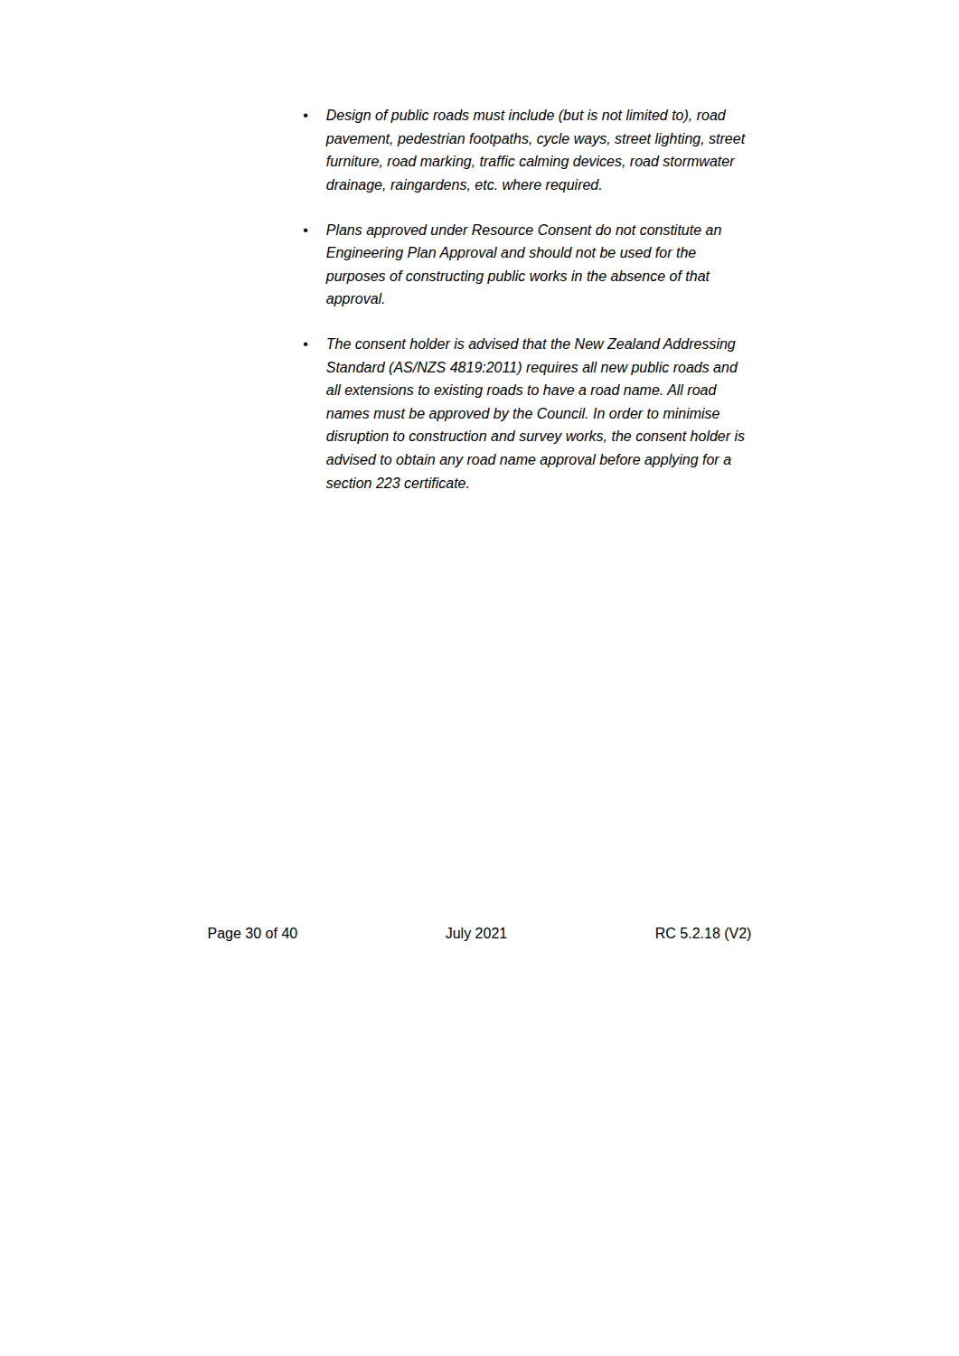Design of public roads must include (but is not limited to), road pavement, pedestrian footpaths, cycle ways, street lighting, street furniture, road marking, traffic calming devices, road stormwater drainage, raingardens, etc. where required.
Plans approved under Resource Consent do not constitute an Engineering Plan Approval and should not be used for the purposes of constructing public works in the absence of that approval.
The consent holder is advised that the New Zealand Addressing Standard (AS/NZS 4819:2011) requires all new public roads and all extensions to existing roads to have a road name. All road names must be approved by the Council. In order to minimise disruption to construction and survey works, the consent holder is advised to obtain any road name approval before applying for a section 223 certificate.
Page 30 of 40 July 2021 RC 5.2.18 (V2)